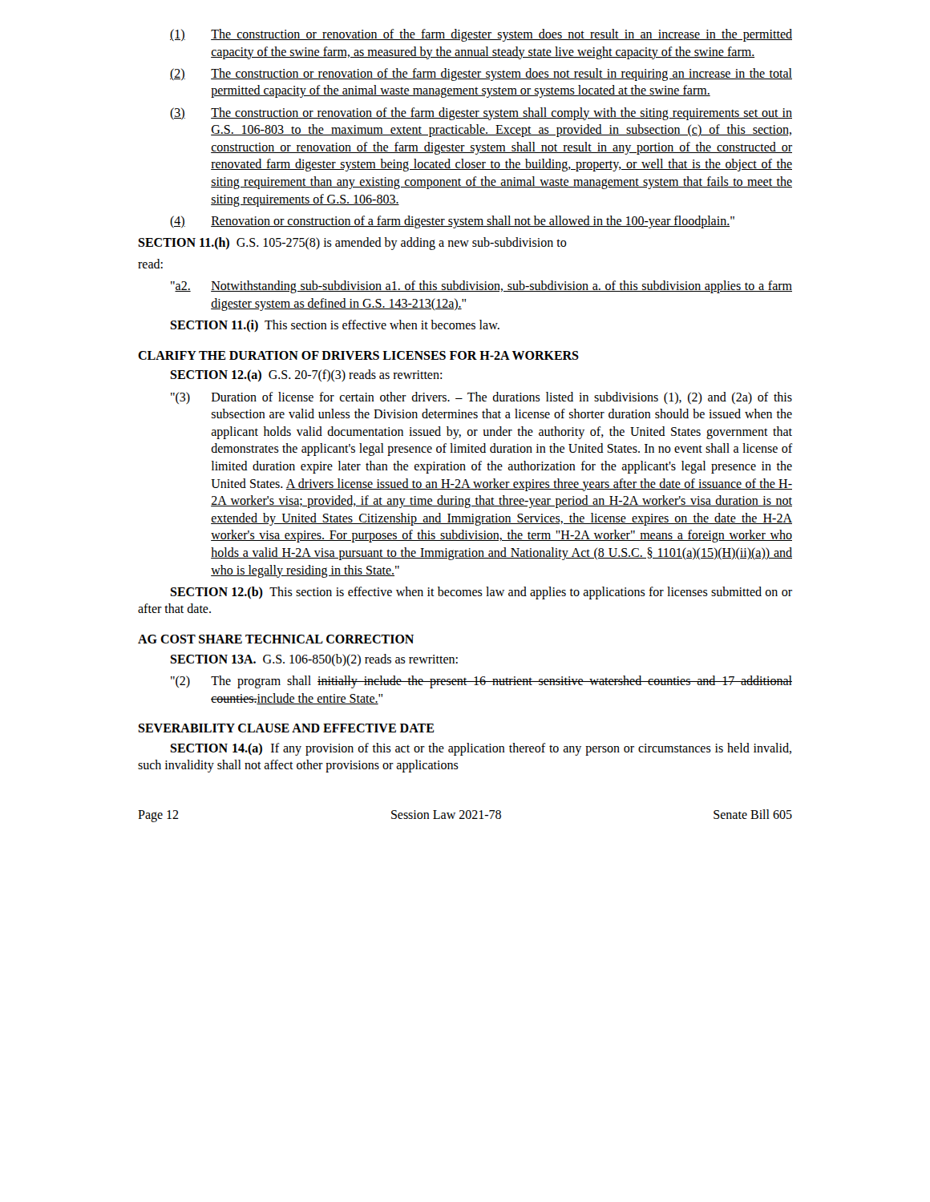(1)
The construction or renovation of the farm digester system does not result in an increase in the permitted capacity of the swine farm, as measured by the annual steady state live weight capacity of the swine farm.
(2)
The construction or renovation of the farm digester system does not result in requiring an increase in the total permitted capacity of the animal waste management system or systems located at the swine farm.
(3)
The construction or renovation of the farm digester system shall comply with the siting requirements set out in G.S. 106-803 to the maximum extent practicable. Except as provided in subsection (c) of this section, construction or renovation of the farm digester system shall not result in any portion of the constructed or renovated farm digester system being located closer to the building, property, or well that is the object of the siting requirement than any existing component of the animal waste management system that fails to meet the siting requirements of G.S. 106-803.
(4)
Renovation or construction of a farm digester system shall not be allowed in the 100-year floodplain."
SECTION 11.(h) G.S. 105-275(8) is amended by adding a new sub-subdivision to
read:
"a2.
Notwithstanding sub-subdivision a1. of this subdivision, sub-subdivision a. of this subdivision applies to a farm digester system as defined in G.S. 143-213(12a)."
SECTION 11.(i) This section is effective when it becomes law.
CLARIFY THE DURATION OF DRIVERS LICENSES FOR H-2A WORKERS
SECTION 12.(a) G.S. 20-7(f)(3) reads as rewritten:
"(3)
Duration of license for certain other drivers. – The durations listed in subdivisions (1), (2) and (2a) of this subsection are valid unless the Division determines that a license of shorter duration should be issued when the applicant holds valid documentation issued by, or under the authority of, the United States government that demonstrates the applicant's legal presence of limited duration in the United States. In no event shall a license of limited duration expire later than the expiration of the authorization for the applicant's legal presence in the United States. A drivers license issued to an H-2A worker expires three years after the date of issuance of the H-2A worker's visa; provided, if at any time during that three-year period an H-2A worker's visa duration is not extended by United States Citizenship and Immigration Services, the license expires on the date the H-2A worker's visa expires. For purposes of this subdivision, the term "H-2A worker" means a foreign worker who holds a valid H-2A visa pursuant to the Immigration and Nationality Act (8 U.S.C. § 1101(a)(15)(H)(ii)(a)) and who is legally residing in this State."
SECTION 12.(b) This section is effective when it becomes law and applies to applications for licenses submitted on or after that date.
AG COST SHARE TECHNICAL CORRECTION
SECTION 13A. G.S. 106-850(b)(2) reads as rewritten:
"(2)
The program shall initially include the present 16 nutrient sensitive watershed counties and 17 additional counties. include the entire State."
SEVERABILITY CLAUSE AND EFFECTIVE DATE
SECTION 14.(a) If any provision of this act or the application thereof to any person or circumstances is held invalid, such invalidity shall not affect other provisions or applications
Page 12 Session Law 2021-78 Senate Bill 605